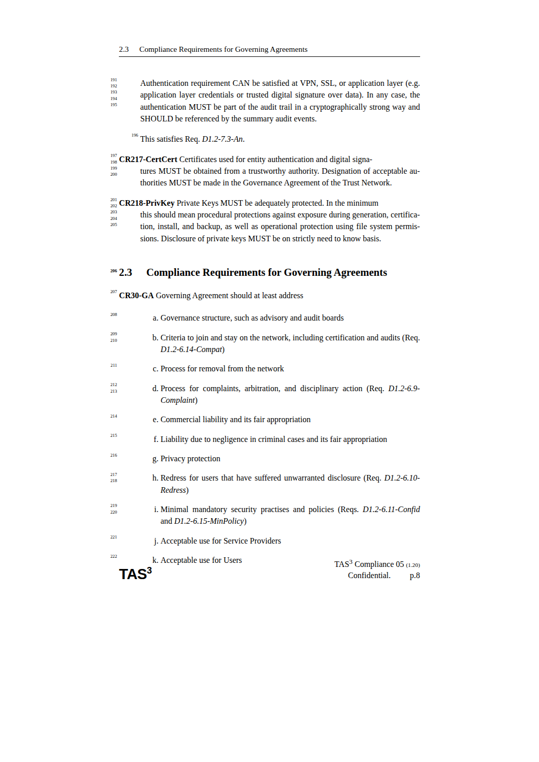2.3 Compliance Requirements for Governing Agreements
191 192 193 194 195 Authentication requirement CAN be satisfied at VPN, SSL, or application layer (e.g. application layer credentials or trusted digital signature over data). In any case, the authentication MUST be part of the audit trail in a cryptographically strong way and SHOULD be referenced by the summary audit events.
196 This satisfies Req. D1.2-7.3-An.
197 198 199 200 CR217-CertCert Certificates used for entity authentication and digital signa-
tures MUST be obtained from a trustworthy authority. Designation of acceptable authorities MUST be made in the Governance Agreement of the Trust Network.
201 202 203 204 205 CR218-PrivKey Private Keys MUST be adequately protected. In the minimum
this should mean procedural protections against exposure during generation, certification, install, and backup, as well as operational protection using file system permissions. Disclosure of private keys MUST be on strictly need to know basis.
206 2.3 Compliance Requirements for Governing Agreements
207 CR30-GA Governing Agreement should at least address
208 a. Governance structure, such as advisory and audit boards
209 210 b. Criteria to join and stay on the network, including certification and audits (Req. D1.2-6.14-Compat)
211 c. Process for removal from the network
212 213 d. Process for complaints, arbitration, and disciplinary action (Req. D1.2-6.9-Complaint)
214 e. Commercial liability and its fair appropriation
215 f. Liability due to negligence in criminal cases and its fair appropriation
216 g. Privacy protection
217 218 h. Redress for users that have suffered unwarranted disclosure (Req. D1.2-6.10-Redress)
219 220 i. Minimal mandatory security practises and policies (Reqs. D1.2-6.11-Confid and D1.2-6.15-MinPolicy)
221 j. Acceptable use for Service Providers
222 k. Acceptable use for Users
TAS3
TAS3 Compliance 05 (1.20)
Confidential. p.8